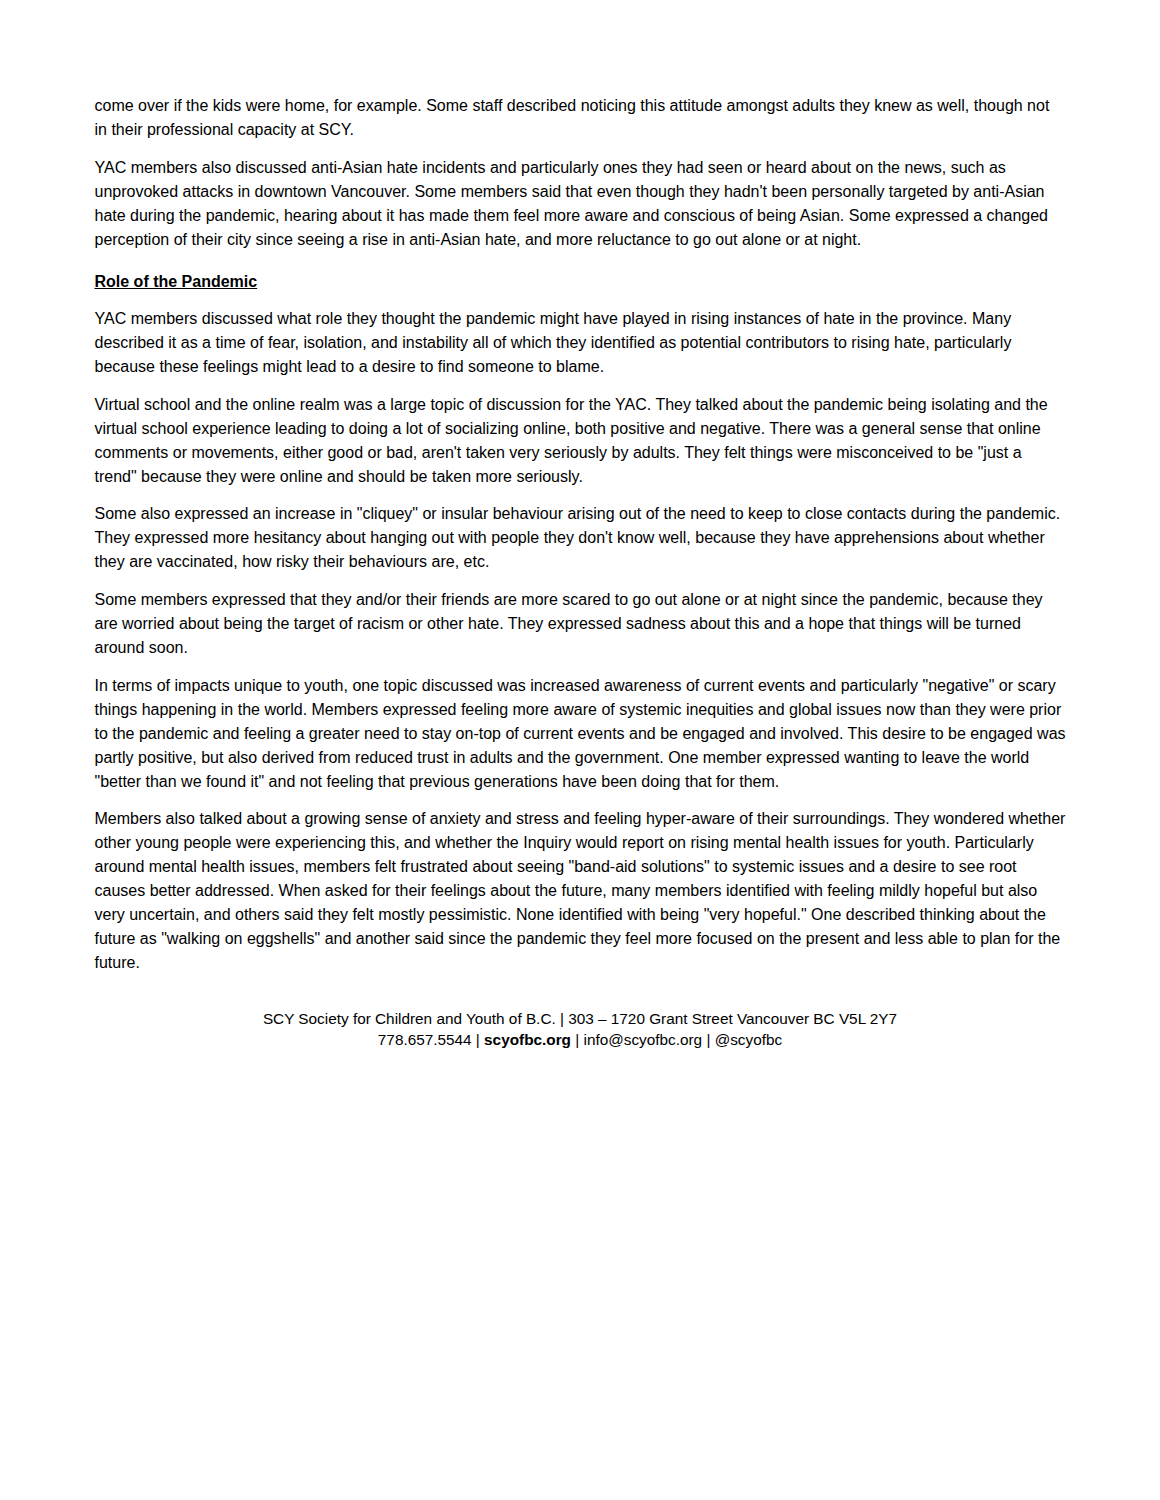come over if the kids were home, for example. Some staff described noticing this attitude amongst adults they knew as well, though not in their professional capacity at SCY.
YAC members also discussed anti-Asian hate incidents and particularly ones they had seen or heard about on the news, such as unprovoked attacks in downtown Vancouver. Some members said that even though they hadn't been personally targeted by anti-Asian hate during the pandemic, hearing about it has made them feel more aware and conscious of being Asian. Some expressed a changed perception of their city since seeing a rise in anti-Asian hate, and more reluctance to go out alone or at night.
Role of the Pandemic
YAC members discussed what role they thought the pandemic might have played in rising instances of hate in the province. Many described it as a time of fear, isolation, and instability all of which they identified as potential contributors to rising hate, particularly because these feelings might lead to a desire to find someone to blame.
Virtual school and the online realm was a large topic of discussion for the YAC. They talked about the pandemic being isolating and the virtual school experience leading to doing a lot of socializing online, both positive and negative. There was a general sense that online comments or movements, either good or bad, aren't taken very seriously by adults. They felt things were misconceived to be "just a trend" because they were online and should be taken more seriously.
Some also expressed an increase in "cliquey" or insular behaviour arising out of the need to keep to close contacts during the pandemic. They expressed more hesitancy about hanging out with people they don't know well, because they have apprehensions about whether they are vaccinated, how risky their behaviours are, etc.
Some members expressed that they and/or their friends are more scared to go out alone or at night since the pandemic, because they are worried about being the target of racism or other hate. They expressed sadness about this and a hope that things will be turned around soon.
In terms of impacts unique to youth, one topic discussed was increased awareness of current events and particularly "negative" or scary things happening in the world. Members expressed feeling more aware of systemic inequities and global issues now than they were prior to the pandemic and feeling a greater need to stay on-top of current events and be engaged and involved. This desire to be engaged was partly positive, but also derived from reduced trust in adults and the government. One member expressed wanting to leave the world "better than we found it" and not feeling that previous generations have been doing that for them.
Members also talked about a growing sense of anxiety and stress and feeling hyper-aware of their surroundings. They wondered whether other young people were experiencing this, and whether the Inquiry would report on rising mental health issues for youth. Particularly around mental health issues, members felt frustrated about seeing "band-aid solutions" to systemic issues and a desire to see root causes better addressed. When asked for their feelings about the future, many members identified with feeling mildly hopeful but also very uncertain, and others said they felt mostly pessimistic. None identified with being "very hopeful." One described thinking about the future as "walking on eggshells" and another said since the pandemic they feel more focused on the present and less able to plan for the future.
SCY Society for Children and Youth of B.C. | 303 – 1720 Grant Street Vancouver BC V5L 2Y7
778.657.5544 | scyofbc.org | info@scyofbc.org | @scyofbc